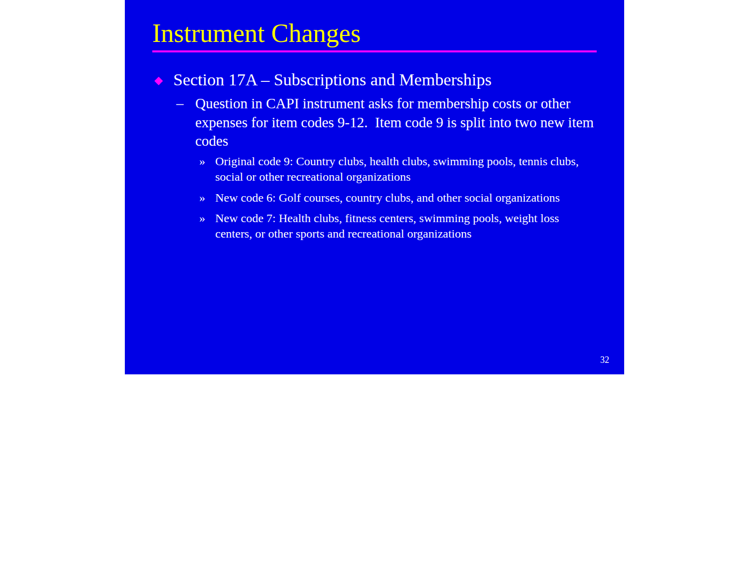Instrument Changes
Section 17A – Subscriptions and Memberships
Question in CAPI instrument asks for membership costs or other expenses for item codes 9-12. Item code 9 is split into two new item codes
Original code 9: Country clubs, health clubs, swimming pools, tennis clubs, social or other recreational organizations
New code 6: Golf courses, country clubs, and other social organizations
New code 7: Health clubs, fitness centers, swimming pools, weight loss centers, or other sports and recreational organizations
32